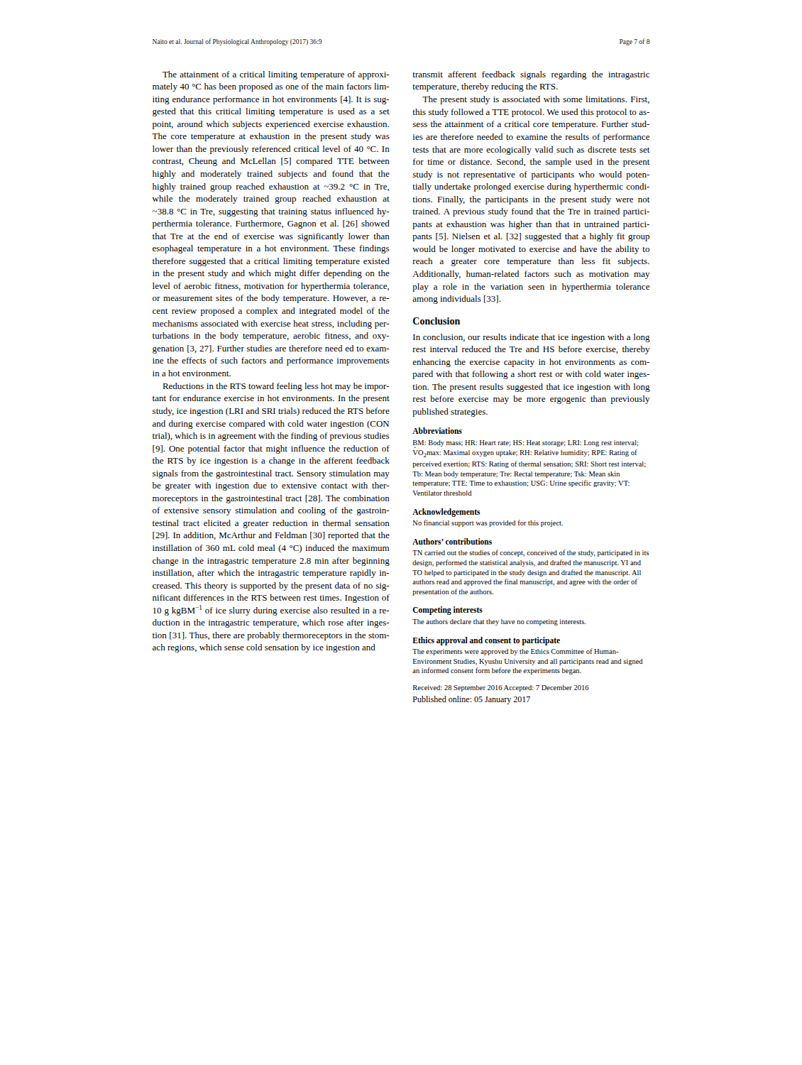Naito et al. Journal of Physiological Anthropology (2017) 36:9 Page 7 of 8
The attainment of a critical limiting temperature of approximately 40 °C has been proposed as one of the main factors limiting endurance performance in hot environments [4]. It is suggested that this critical limiting temperature is used as a set point, around which subjects experienced exercise exhaustion. The core temperature at exhaustion in the present study was lower than the previously referenced critical level of 40 °C. In contrast, Cheung and McLellan [5] compared TTE between highly and moderately trained subjects and found that the highly trained group reached exhaustion at ~39.2 °C in Tre, while the moderately trained group reached exhaustion at ~38.8 °C in Tre, suggesting that training status influenced hyperthermia tolerance. Furthermore, Gagnon et al. [26] showed that Tre at the end of exercise was significantly lower than esophageal temperature in a hot environment. These findings therefore suggested that a critical limiting temperature existed in the present study and which might differ depending on the level of aerobic fitness, motivation for hyperthermia tolerance, or measurement sites of the body temperature. However, a recent review proposed a complex and integrated model of the mechanisms associated with exercise heat stress, including perturbations in the body temperature, aerobic fitness, and oxygenation [3, 27]. Further studies are therefore need ed to examine the effects of such factors and performance improvements in a hot environment.
Reductions in the RTS toward feeling less hot may be important for endurance exercise in hot environments. In the present study, ice ingestion (LRI and SRI trials) reduced the RTS before and during exercise compared with cold water ingestion (CON trial), which is in agreement with the finding of previous studies [9]. One potential factor that might influence the reduction of the RTS by ice ingestion is a change in the afferent feedback signals from the gastrointestinal tract. Sensory stimulation may be greater with ingestion due to extensive contact with thermoreceptors in the gastrointestinal tract [28]. The combination of extensive sensory stimulation and cooling of the gastrointestinal tract elicited a greater reduction in thermal sensation [29]. In addition, McArthur and Feldman [30] reported that the instillation of 360 mL cold meal (4 °C) induced the maximum change in the intragastric temperature 2.8 min after beginning instillation, after which the intragastric temperature rapidly increased. This theory is supported by the present data of no significant differences in the RTS between rest times. Ingestion of 10 g kgBM−1 of ice slurry during exercise also resulted in a reduction in the intragastric temperature, which rose after ingestion [31]. Thus, there are probably thermoreceptors in the stomach regions, which sense cold sensation by ice ingestion and
transmit afferent feedback signals regarding the intragastric temperature, thereby reducing the RTS.
The present study is associated with some limitations. First, this study followed a TTE protocol. We used this protocol to assess the attainment of a critical core temperature. Further studies are therefore needed to examine the results of performance tests that are more ecologically valid such as discrete tests set for time or distance. Second, the sample used in the present study is not representative of participants who would potentially undertake prolonged exercise during hyperthermic conditions. Finally, the participants in the present study were not trained. A previous study found that the Tre in trained participants at exhaustion was higher than that in untrained participants [5]. Nielsen et al. [32] suggested that a highly fit group would be longer motivated to exercise and have the ability to reach a greater core temperature than less fit subjects. Additionally, human-related factors such as motivation may play a role in the variation seen in hyperthermia tolerance among individuals [33].
Conclusion
In conclusion, our results indicate that ice ingestion with a long rest interval reduced the Tre and HS before exercise, thereby enhancing the exercise capacity in hot environments as compared with that following a short rest or with cold water ingestion. The present results suggested that ice ingestion with long rest before exercise may be more ergogenic than previously published strategies.
Abbreviations
BM: Body mass; HR: Heart rate; HS: Heat storage; LRI: Long rest interval; VO2max: Maximal oxygen uptake; RH: Relative humidity; RPE: Rating of perceived exertion; RTS: Rating of thermal sensation; SRI: Short rest interval; Tb: Mean body temperature; Tre: Rectal temperature; Tsk: Mean skin temperature; TTE: Time to exhaustion; USG: Urine specific gravity; VT: Ventilator threshold
Acknowledgements
No financial support was provided for this project.
Authors’ contributions
TN carried out the studies of concept, conceived of the study, participated in its design, performed the statistical analysis, and drafted the manuscript. YI and TO helped to participated in the study design and drafted the manuscript. All authors read and approved the final manuscript, and agree with the order of presentation of the authors.
Competing interests
The authors declare that they have no competing interests.
Ethics approval and consent to participate
The experiments were approved by the Ethics Committee of Human-Environment Studies, Kyushu University and all participants read and signed an informed consent form before the experiments began.
Received: 28 September 2016 Accepted: 7 December 2016
Published online: 05 January 2017